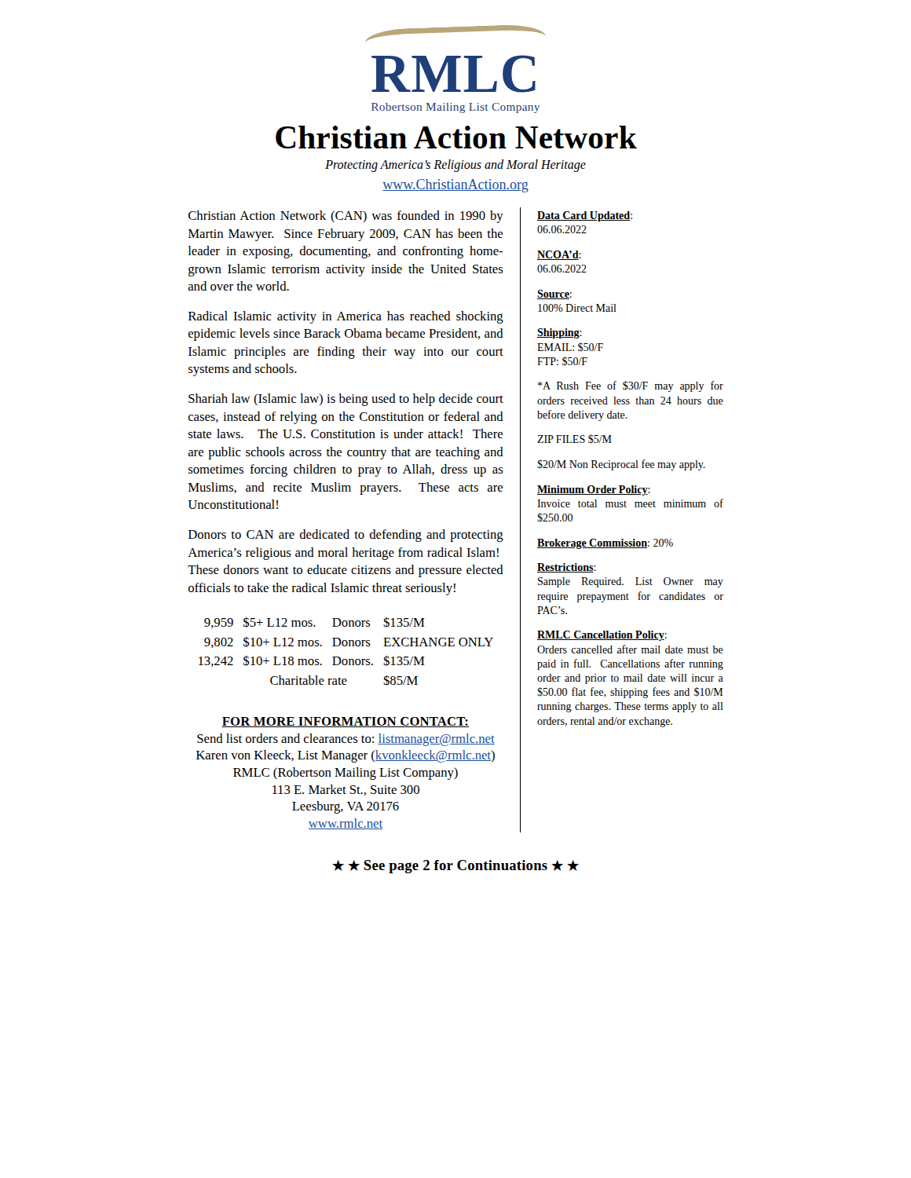RMLC
Robertson Mailing List Company
Christian Action Network
Protecting America’s Religious and Moral Heritage
www.ChristianAction.org
Christian Action Network (CAN) was founded in 1990 by Martin Mawyer. Since February 2009, CAN has been the leader in exposing, documenting, and confronting home-grown Islamic terrorism activity inside the United States and over the world.
Radical Islamic activity in America has reached shocking epidemic levels since Barack Obama became President, and Islamic principles are finding their way into our court systems and schools.
Shariah law (Islamic law) is being used to help decide court cases, instead of relying on the Constitution or federal and state laws. The U.S. Constitution is under attack! There are public schools across the country that are teaching and sometimes forcing children to pray to Allah, dress up as Muslims, and recite Muslim prayers. These acts are Unconstitutional!
Donors to CAN are dedicated to defending and protecting America’s religious and moral heritage from radical Islam! These donors want to educate citizens and pressure elected officials to take the radical Islamic threat seriously!
| 9,959 | $5+ L12 mos. | Donors | $135/M |
| 9,802 | $10+ L12 mos. | Donors | EXCHANGE ONLY |
| 13,242 | $10+ L18 mos. | Donors. | $135/M |
| | Charitable rate | $85/M |
FOR MORE INFORMATION CONTACT:
Send list orders and clearances to: listmanager@rmlc.net
Karen von Kleeck, List Manager (kvonkleeck@rmlc.net)
RMLC (Robertson Mailing List Company)
113 E. Market St., Suite 300
Leesburg, VA 20176
www.rmlc.net
Data Card Updated:
06.06.2022
NCOA’d:
06.06.2022
Source:
100% Direct Mail
Shipping:
EMAIL: $50/F
FTP: $50/F
*A Rush Fee of $30/F may apply for orders received less than 24 hours due before delivery date.
ZIP FILES $5/M
$20/M Non Reciprocal fee may apply.
Minimum Order Policy:
Invoice total must meet minimum of $250.00
Brokerage Commission: 20%
Restrictions:
Sample Required. List Owner may require prepayment for candidates or PAC’s.
RMLC Cancellation Policy:
Orders cancelled after mail date must be paid in full. Cancellations after running order and prior to mail date will incur a $50.00 flat fee, shipping fees and $10/M running charges. These terms apply to all orders, rental and/or exchange.
★ ★ See page 2 for Continuations ★ ★